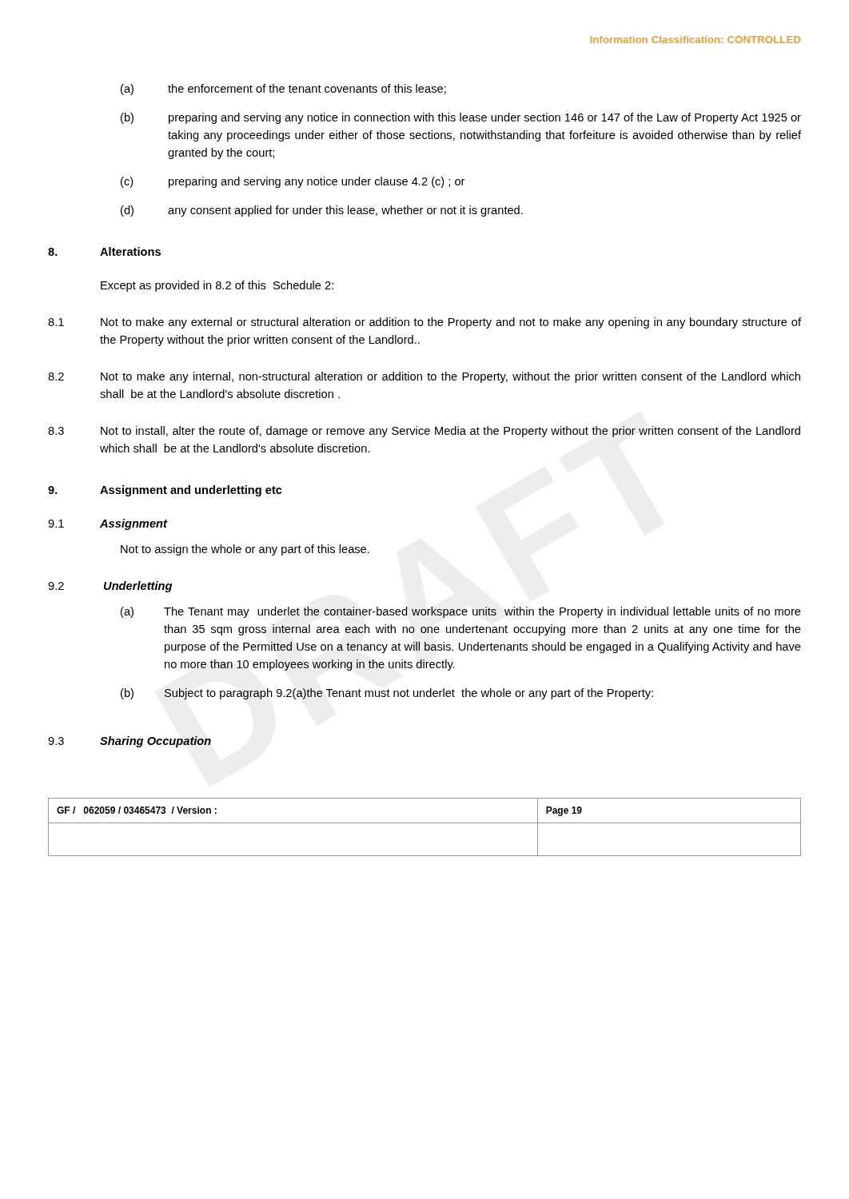DRAFT
Information Classification: CONTROLLED
(a) the enforcement of the tenant covenants of this lease;
(b) preparing and serving any notice in connection with this lease under section 146 or 147 of the Law of Property Act 1925 or taking any proceedings under either of those sections, notwithstanding that forfeiture is avoided otherwise than by relief granted by the court;
(c) preparing and serving any notice under clause 4.2 (c) ; or
(d) any consent applied for under this lease, whether or not it is granted.
8. Alterations
Except as provided in 8.2 of this Schedule 2:
8.1 Not to make any external or structural alteration or addition to the Property and not to make any opening in any boundary structure of the Property without the prior written consent of the Landlord..
8.2 Not to make any internal, non-structural alteration or addition to the Property, without the prior written consent of the Landlord which shall be at the Landlord's absolute discretion .
8.3 Not to install, alter the route of, damage or remove any Service Media at the Property without the prior written consent of the Landlord which shall be at the Landlord's absolute discretion.
9. Assignment and underletting etc
9.1 Assignment
Not to assign the whole or any part of this lease.
9.2 Underletting
(a) The Tenant may underlet the container-based workspace units within the Property in individual lettable units of no more than 35 sqm gross internal area each with no one undertenant occupying more than 2 units at any one time for the purpose of the Permitted Use on a tenancy at will basis. Undertenants should be engaged in a Qualifying Activity and have no more than 10 employees working in the units directly.
(b) Subject to paragraph 9.2(a)the Tenant must not underlet the whole or any part of the Property:
9.3 Sharing Occupation
| GF / 062059 / 03465473 / Version : | Page 19 |